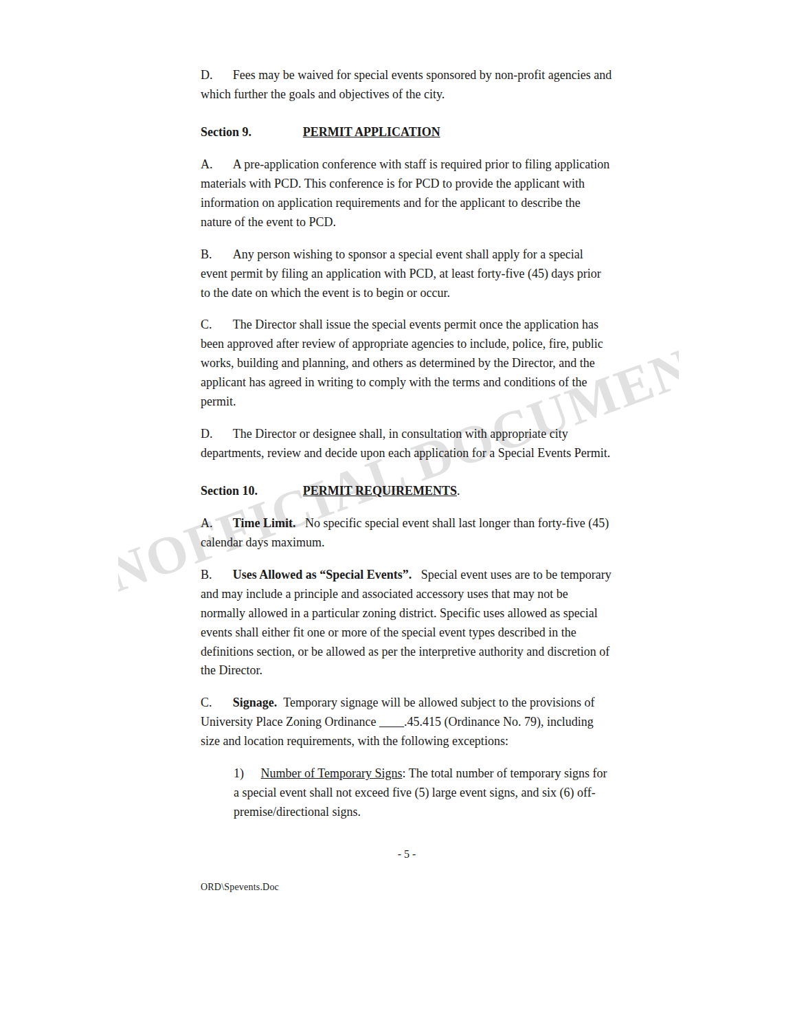UNOFFICIAL DOCUMENT
D. Fees may be waived for special events sponsored by non-profit agencies and which further the goals and objectives of the city.
Section 9. PERMIT APPLICATION
A. A pre-application conference with staff is required prior to filing application materials with PCD. This conference is for PCD to provide the applicant with information on application requirements and for the applicant to describe the nature of the event to PCD.
B. Any person wishing to sponsor a special event shall apply for a special event permit by filing an application with PCD, at least forty-five (45) days prior to the date on which the event is to begin or occur.
C. The Director shall issue the special events permit once the application has been approved after review of appropriate agencies to include, police, fire, public works, building and planning, and others as determined by the Director, and the applicant has agreed in writing to comply with the terms and conditions of the permit.
D. The Director or designee shall, in consultation with appropriate city departments, review and decide upon each application for a Special Events Permit.
Section 10. PERMIT REQUIREMENTS.
A. Time Limit. No specific special event shall last longer than forty-five (45) calendar days maximum.
B. Uses Allowed as “Special Events”. Special event uses are to be temporary and may include a principle and associated accessory uses that may not be normally allowed in a particular zoning district. Specific uses allowed as special events shall either fit one or more of the special event types described in the definitions section, or be allowed as per the interpretive authority and discretion of the Director.
C. Signage. Temporary signage will be allowed subject to the provisions of University Place Zoning Ordinance ____.45.415 (Ordinance No. 79), including size and location requirements, with the following exceptions:
1) Number of Temporary Signs: The total number of temporary signs for a special event shall not exceed five (5) large event signs, and six (6) off-premise/directional signs.
- 5 -
ORD\Spevents.Doc